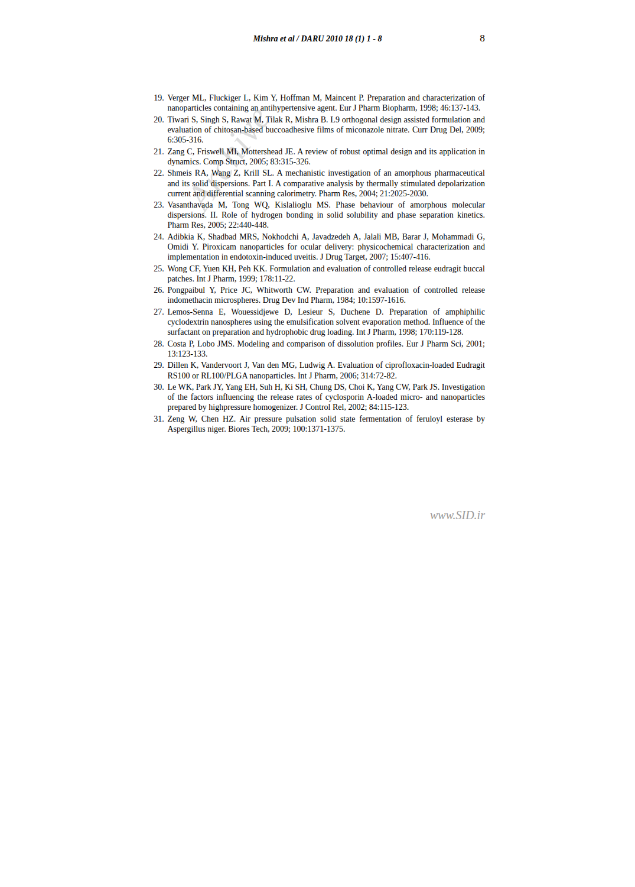Mishra et al / DARU 2010 18 (1) 1 - 8 8
Archive
Verger ML, Fluckiger L, Kim Y, Hoffman M, Maincent P. Preparation and characterization of nanoparticles containing an antihypertensive agent. Eur J Pharm Biopharm, 1998; 46:137-143.
Tiwari S, Singh S, Rawat M, Tilak R, Mishra B. L9 orthogonal design assisted formulation and evaluation of chitosan-based buccoadhesive films of miconazole nitrate. Curr Drug Del, 2009; 6:305-316.
Zang C, Friswell MI, Mottershead JE. A review of robust optimal design and its application in dynamics. Comp Struct, 2005; 83:315-326.
Shmeis RA, Wang Z, Krill SL. A mechanistic investigation of an amorphous pharmaceutical and its solid dispersions. Part I. A comparative analysis by thermally stimulated depolarization current and differential scanning calorimetry. Pharm Res, 2004; 21:2025-2030.
Vasanthavada M, Tong WQ, Kislalioglu MS. Phase behaviour of amorphous molecular dispersions. II. Role of hydrogen bonding in solid solubility and phase separation kinetics. Pharm Res, 2005; 22:440-448.
Adibkia K, Shadbad MRS, Nokhodchi A, Javadzedeh A, Jalali MB, Barar J, Mohammadi G, Omidi Y. Piroxicam nanoparticles for ocular delivery: physicochemical characterization and implementation in endotoxin-induced uveitis. J Drug Target, 2007; 15:407-416.
Wong CF, Yuen KH, Peh KK. Formulation and evaluation of controlled release eudragit buccal patches. Int J Pharm, 1999; 178:11-22.
Pongpaibul Y, Price JC, Whitworth CW. Preparation and evaluation of controlled release indomethacin microspheres. Drug Dev Ind Pharm, 1984; 10:1597-1616.
Lemos-Senna E, Wouessidjewe D, Lesieur S, Duchene D. Preparation of amphiphilic cyclodextrin nanospheres using the emulsification solvent evaporation method. Influence of the surfactant on preparation and hydrophobic drug loading. Int J Pharm, 1998; 170:119-128.
Costa P, Lobo JMS. Modeling and comparison of dissolution profiles. Eur J Pharm Sci, 2001; 13:123-133.
Dillen K, Vandervoort J, Van den MG, Ludwig A. Evaluation of ciprofloxacin-loaded Eudragit RS100 or RL100/PLGA nanoparticles. Int J Pharm, 2006; 314:72-82.
Le WK, Park JY, Yang EH, Suh H, Ki SH, Chung DS, Choi K, Yang CW, Park JS. Investigation of the factors influencing the release rates of cyclosporin A-loaded micro- and nanoparticles prepared by highpressure homogenizer. J Control Rel, 2002; 84:115-123.
Zeng W, Chen HZ. Air pressure pulsation solid state fermentation of feruloyl esterase by Aspergillus niger. Biores Tech, 2009; 100:1371-1375.
www.SID.ir